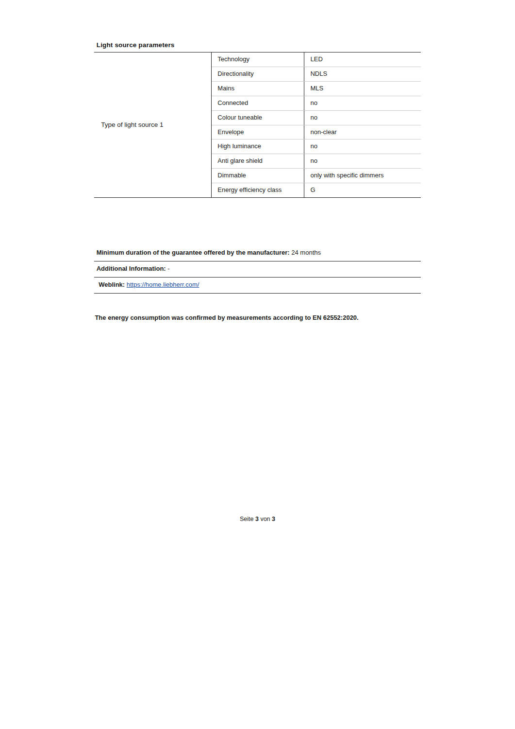Light source parameters
| Type of light source 1 | Technology | LED |
| Directionality | NDLS |
| Mains | MLS |
| Connected | no |
| Colour tuneable | no |
| Envelope | non-clear |
| High luminance | no |
| Anti glare shield | no |
| Dimmable | only with specific dimmers |
| Energy efficiency class | G |
Minimum duration of the guarantee offered by the manufacturer: 24 months
Additional Information: -
Weblink: https://home.liebherr.com/
The energy consumption was confirmed by measurements according to EN 62552:2020.
Seite 3 von 3